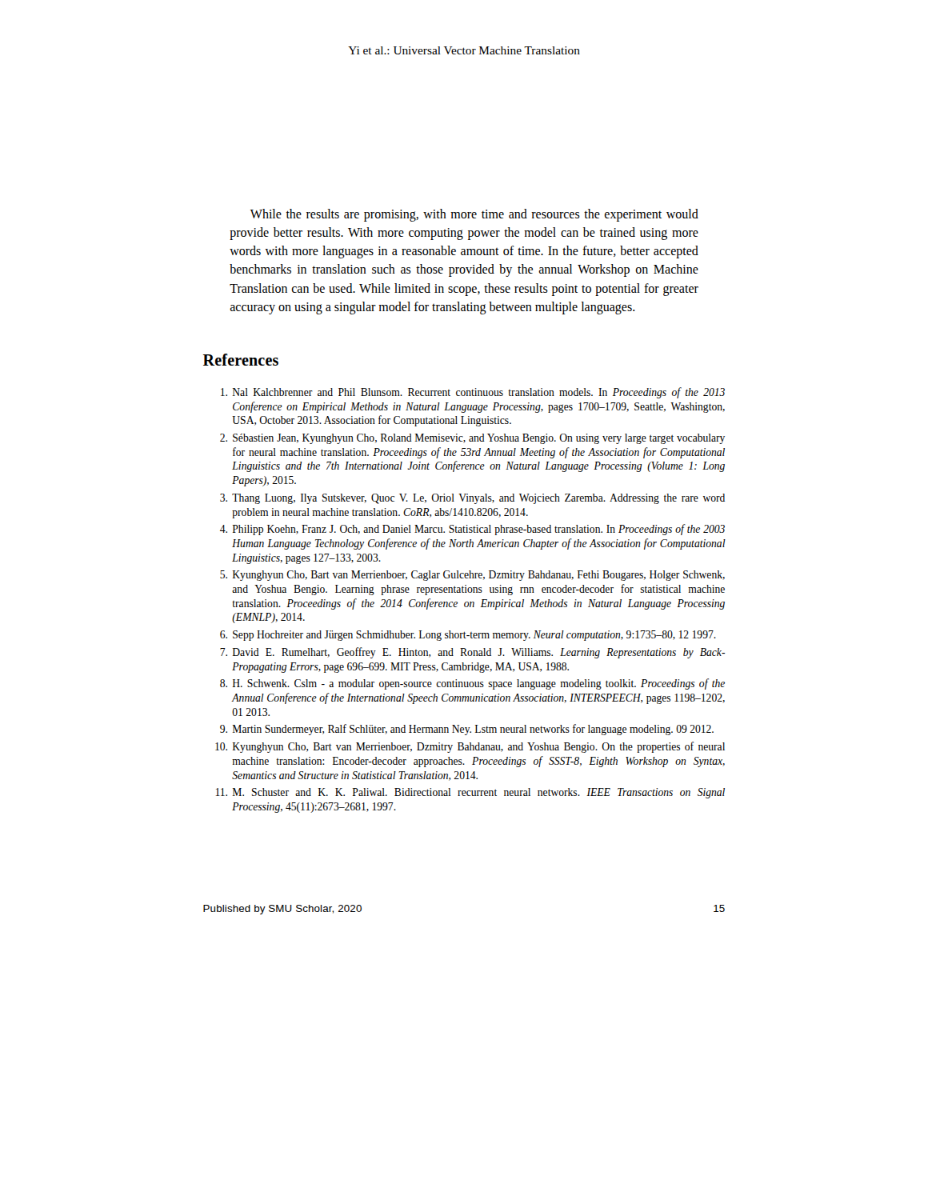Yi et al.: Universal Vector Machine Translation
While the results are promising, with more time and resources the experiment would provide better results. With more computing power the model can be trained using more words with more languages in a reasonable amount of time. In the future, better accepted benchmarks in translation such as those provided by the annual Workshop on Machine Translation can be used. While limited in scope, these results point to potential for greater accuracy on using a singular model for translating between multiple languages.
References
Nal Kalchbrenner and Phil Blunsom. Recurrent continuous translation models. In Proceedings of the 2013 Conference on Empirical Methods in Natural Language Processing, pages 1700–1709, Seattle, Washington, USA, October 2013. Association for Computational Linguistics.
Sébastien Jean, Kyunghyun Cho, Roland Memisevic, and Yoshua Bengio. On using very large target vocabulary for neural machine translation. Proceedings of the 53rd Annual Meeting of the Association for Computational Linguistics and the 7th International Joint Conference on Natural Language Processing (Volume 1: Long Papers), 2015.
Thang Luong, Ilya Sutskever, Quoc V. Le, Oriol Vinyals, and Wojciech Zaremba. Addressing the rare word problem in neural machine translation. CoRR, abs/1410.8206, 2014.
Philipp Koehn, Franz J. Och, and Daniel Marcu. Statistical phrase-based translation. In Proceedings of the 2003 Human Language Technology Conference of the North American Chapter of the Association for Computational Linguistics, pages 127–133, 2003.
Kyunghyun Cho, Bart van Merrienboer, Caglar Gulcehre, Dzmitry Bahdanau, Fethi Bougares, Holger Schwenk, and Yoshua Bengio. Learning phrase representations using rnn encoder-decoder for statistical machine translation. Proceedings of the 2014 Conference on Empirical Methods in Natural Language Processing (EMNLP), 2014.
Sepp Hochreiter and Jürgen Schmidhuber. Long short-term memory. Neural computation, 9:1735–80, 12 1997.
David E. Rumelhart, Geoffrey E. Hinton, and Ronald J. Williams. Learning Representations by Back-Propagating Errors, page 696–699. MIT Press, Cambridge, MA, USA, 1988.
H. Schwenk. Cslm - a modular open-source continuous space language modeling toolkit. Proceedings of the Annual Conference of the International Speech Communication Association, INTERSPEECH, pages 1198–1202, 01 2013.
Martin Sundermeyer, Ralf Schlüter, and Hermann Ney. Lstm neural networks for language modeling. 09 2012.
Kyunghyun Cho, Bart van Merrienboer, Dzmitry Bahdanau, and Yoshua Bengio. On the properties of neural machine translation: Encoder-decoder approaches. Proceedings of SSST-8, Eighth Workshop on Syntax, Semantics and Structure in Statistical Translation, 2014.
M. Schuster and K. K. Paliwal. Bidirectional recurrent neural networks. IEEE Transactions on Signal Processing, 45(11):2673–2681, 1997.
Published by SMU Scholar, 2020
15